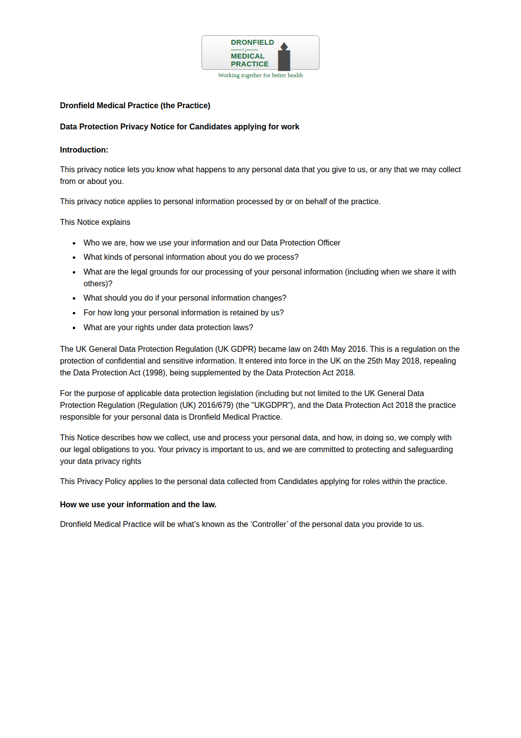DRONFIELD
——↑↓——
MEDICAL
PRACTICE
♦
█
Working together for better health
Dronfield Medical Practice (the Practice)
Data Protection Privacy Notice for Candidates applying for work
Introduction:
This privacy notice lets you know what happens to any personal data that you give to us, or any that we may collect from or about you.
This privacy notice applies to personal information processed by or on behalf of the practice.
This Notice explains
Who we are, how we use your information and our Data Protection Officer
What kinds of personal information about you do we process?
What are the legal grounds for our processing of your personal information (including when we share it with others)?
What should you do if your personal information changes?
For how long your personal information is retained by us?
What are your rights under data protection laws?
The UK General Data Protection Regulation (UK GDPR) became law on 24th May 2016. This is a regulation on the protection of confidential and sensitive information. It entered into force in the UK on the 25th May 2018, repealing the Data Protection Act (1998), being supplemented by the Data Protection Act 2018.
For the purpose of applicable data protection legislation (including but not limited to the UK General Data Protection Regulation (Regulation (UK) 2016/679) (the "UKGDPR"), and the Data Protection Act 2018 the practice responsible for your personal data is Dronfield Medical Practice.
This Notice describes how we collect, use and process your personal data, and how, in doing so, we comply with our legal obligations to you. Your privacy is important to us, and we are committed to protecting and safeguarding your data privacy rights
This Privacy Policy applies to the personal data collected from Candidates applying for roles within the practice.
How we use your information and the law.
Dronfield Medical Practice will be what’s known as the ‘Controller’ of the personal data you provide to us.